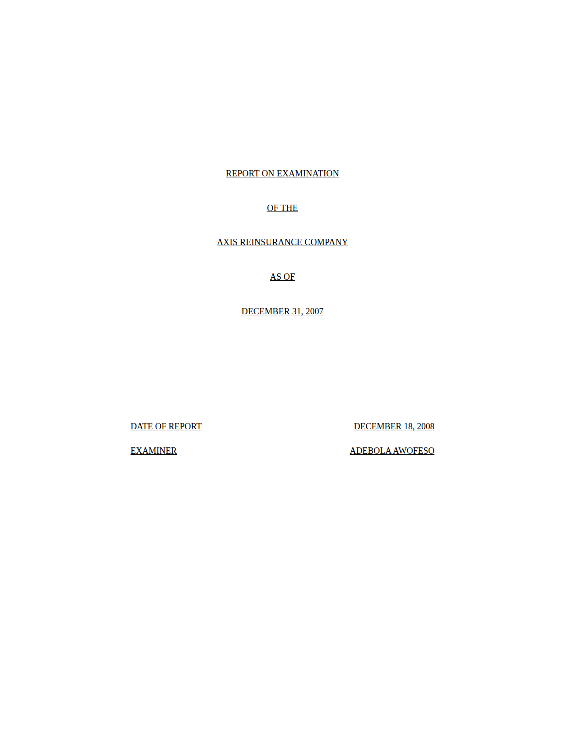REPORT ON EXAMINATION
OF THE
AXIS REINSURANCE COMPANY
AS OF
DECEMBER 31, 2007
DATE OF REPORT
DECEMBER 18, 2008
EXAMINER
ADEBOLA AWOFESO